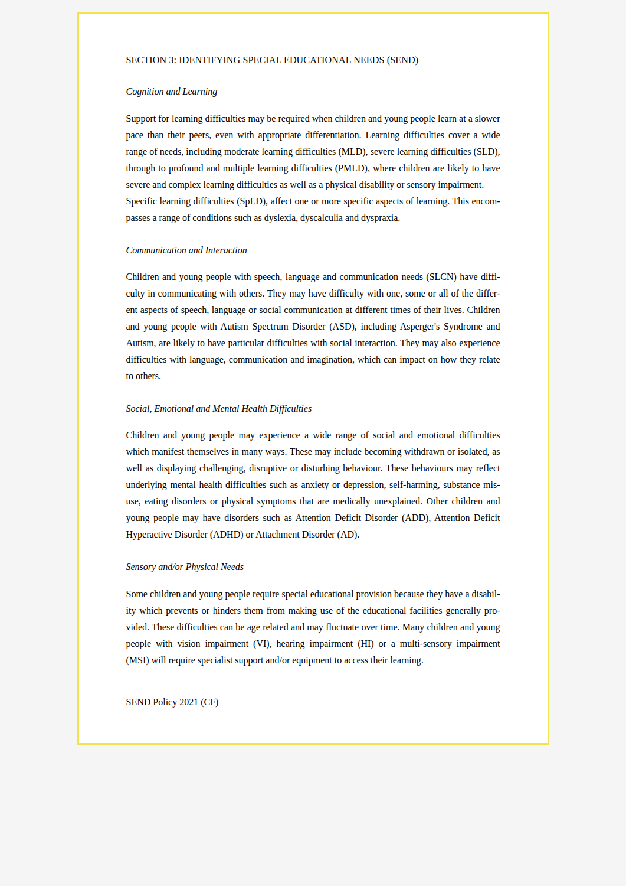SECTION 3: IDENTIFYING SPECIAL EDUCATIONAL NEEDS (SEND)
Cognition and Learning
Support for learning difficulties may be required when children and young people learn at a slower pace than their peers, even with appropriate differentiation. Learning difficulties cover a wide range of needs, including moderate learning difficulties (MLD), severe learning difficulties (SLD), through to profound and multiple learning difficulties (PMLD), where children are likely to have severe and complex learning difficulties as well as a physical disability or sensory impairment.
Specific learning difficulties (SpLD), affect one or more specific aspects of learning. This encompasses a range of conditions such as dyslexia, dyscalculia and dyspraxia.
Communication and Interaction
Children and young people with speech, language and communication needs (SLCN) have difficulty in communicating with others. They may have difficulty with one, some or all of the different aspects of speech, language or social communication at different times of their lives. Children and young people with Autism Spectrum Disorder (ASD), including Asperger's Syndrome and Autism, are likely to have particular difficulties with social interaction. They may also experience difficulties with language, communication and imagination, which can impact on how they relate to others.
Social, Emotional and Mental Health Difficulties
Children and young people may experience a wide range of social and emotional difficulties which manifest themselves in many ways. These may include becoming withdrawn or isolated, as well as displaying challenging, disruptive or disturbing behaviour. These behaviours may reflect underlying mental health difficulties such as anxiety or depression, self-harming, substance misuse, eating disorders or physical symptoms that are medically unexplained. Other children and young people may have disorders such as Attention Deficit Disorder (ADD), Attention Deficit Hyperactive Disorder (ADHD) or Attachment Disorder (AD).
Sensory and/or Physical Needs
Some children and young people require special educational provision because they have a disability which prevents or hinders them from making use of the educational facilities generally provided. These difficulties can be age related and may fluctuate over time. Many children and young people with vision impairment (VI), hearing impairment (HI) or a multi-sensory impairment (MSI) will require specialist support and/or equipment to access their learning.
SEND Policy 2021 (CF)